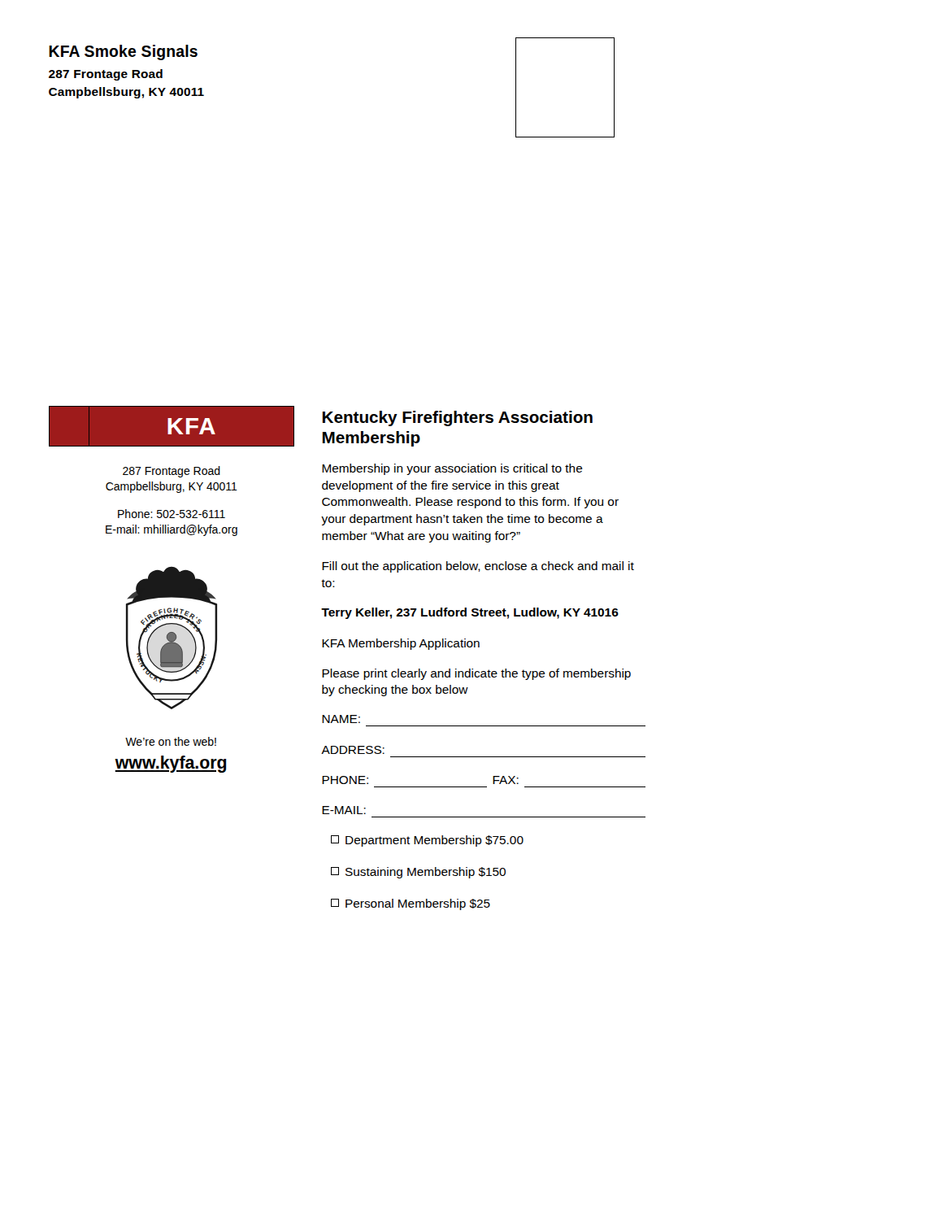KFA Smoke Signals
287 Frontage Road
Campbellsburg, KY 40011
KFA
287 Frontage Road
Campbellsburg, KY 40011
Phone: 502-532-6111
E-mail: mhilliard@kyfa.org
ORGANIZED 1919 FIREFIGHTER'S KENTUCKY ASSN.
We’re on the web!
www.kyfa.org
Kentucky Firefighters Association Membership
Membership in your association is critical to the development of the fire service in this great Commonwealth. Please respond to this form. If you or your department hasn’t taken the time to become a member “What are you waiting for?”
Fill out the application below, enclose a check and mail it to:
Terry Keller, 237 Ludford Street, Ludlow, KY 41016
KFA Membership Application
Please print clearly and indicate the type of membership by checking the box below
NAME:
ADDRESS:
PHONE: FAX:
E-MAIL:
Department Membership $75.00
Sustaining Membership $150
Personal Membership $25